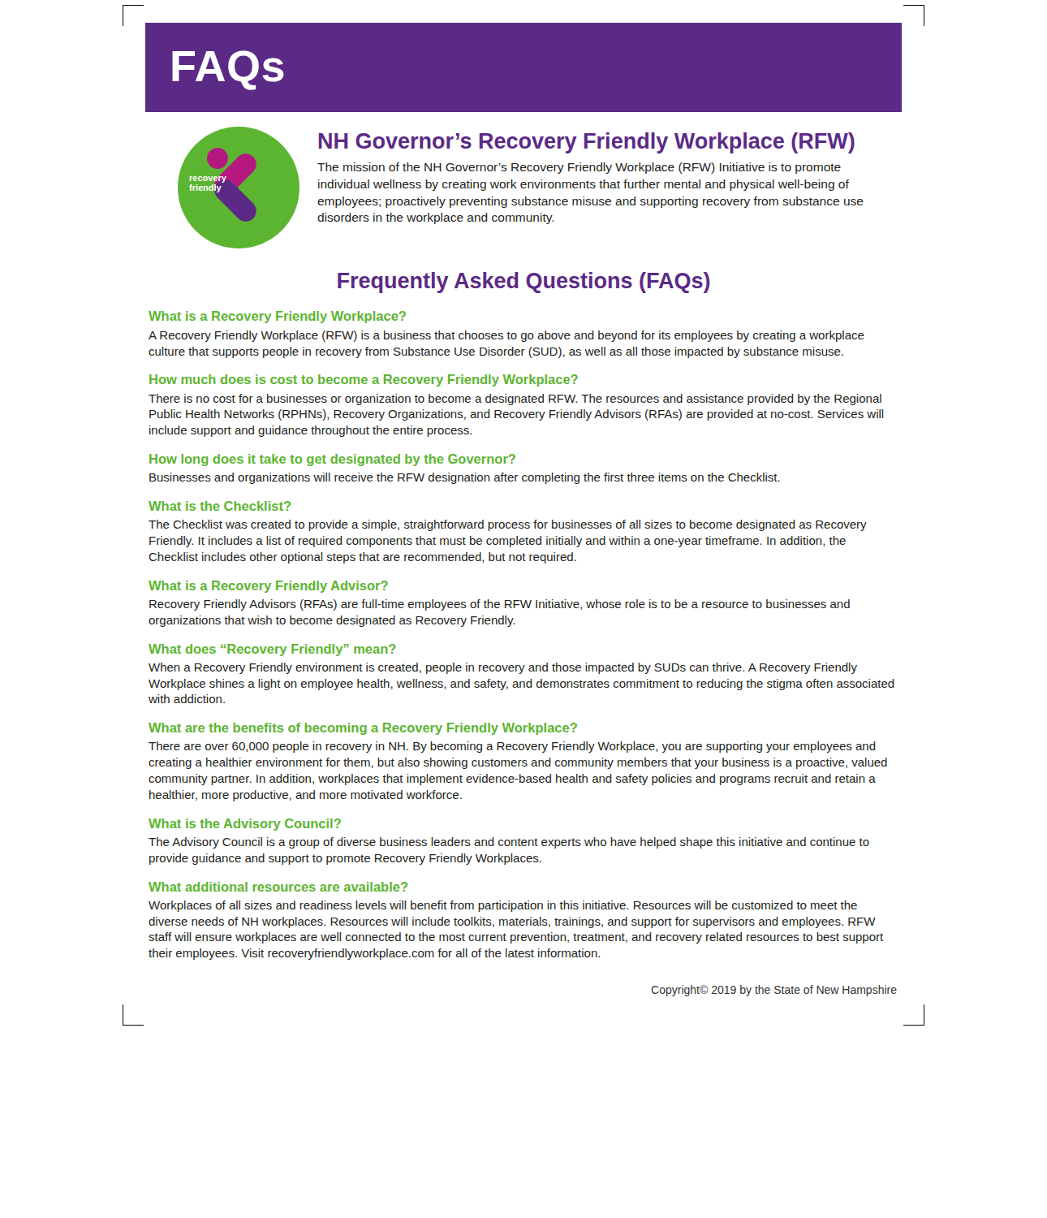FAQs
recovery
friendly
NH Governor’s Recovery Friendly Workplace (RFW)
The mission of the NH Governor’s Recovery Friendly Workplace (RFW) Initiative is to promote individual wellness by creating work environments that further mental and physical well-being of employees; proactively preventing substance misuse and supporting recovery from substance use disorders in the workplace and community.
Frequently Asked Questions (FAQs)
What is a Recovery Friendly Workplace?
A Recovery Friendly Workplace (RFW) is a business that chooses to go above and beyond for its employees by creating a workplace culture that supports people in recovery from Substance Use Disorder (SUD), as well as all those impacted by substance misuse.
How much does is cost to become a Recovery Friendly Workplace?
There is no cost for a businesses or organization to become a designated RFW. The resources and assistance provided by the Regional Public Health Networks (RPHNs), Recovery Organizations, and Recovery Friendly Advisors (RFAs) are provided at no-cost. Services will include support and guidance throughout the entire process.
How long does it take to get designated by the Governor?
Businesses and organizations will receive the RFW designation after completing the first three items on the Checklist.
What is the Checklist?
The Checklist was created to provide a simple, straightforward process for businesses of all sizes to become designated as Recovery Friendly. It includes a list of required components that must be completed initially and within a one-year timeframe. In addition, the Checklist includes other optional steps that are recommended, but not required.
What is a Recovery Friendly Advisor?
Recovery Friendly Advisors (RFAs) are full-time employees of the RFW Initiative, whose role is to be a resource to businesses and organizations that wish to become designated as Recovery Friendly.
What does “Recovery Friendly” mean?
When a Recovery Friendly environment is created, people in recovery and those impacted by SUDs can thrive. A Recovery Friendly Workplace shines a light on employee health, wellness, and safety, and demonstrates commitment to reducing the stigma often associated with addiction.
What are the benefits of becoming a Recovery Friendly Workplace?
There are over 60,000 people in recovery in NH. By becoming a Recovery Friendly Workplace, you are supporting your employees and creating a healthier environment for them, but also showing customers and community members that your business is a proactive, valued community partner. In addition, workplaces that implement evidence-based health and safety policies and programs recruit and retain a healthier, more productive, and more motivated workforce.
What is the Advisory Council?
The Advisory Council is a group of diverse business leaders and content experts who have helped shape this initiative and continue to provide guidance and support to promote Recovery Friendly Workplaces.
What additional resources are available?
Workplaces of all sizes and readiness levels will benefit from participation in this initiative. Resources will be customized to meet the diverse needs of NH workplaces. Resources will include toolkits, materials, trainings, and support for supervisors and employees. RFW staff will ensure workplaces are well connected to the most current prevention, treatment, and recovery related resources to best support their employees. Visit recoveryfriendlyworkplace.com for all of the latest information.
Copyright© 2019 by the State of New Hampshire